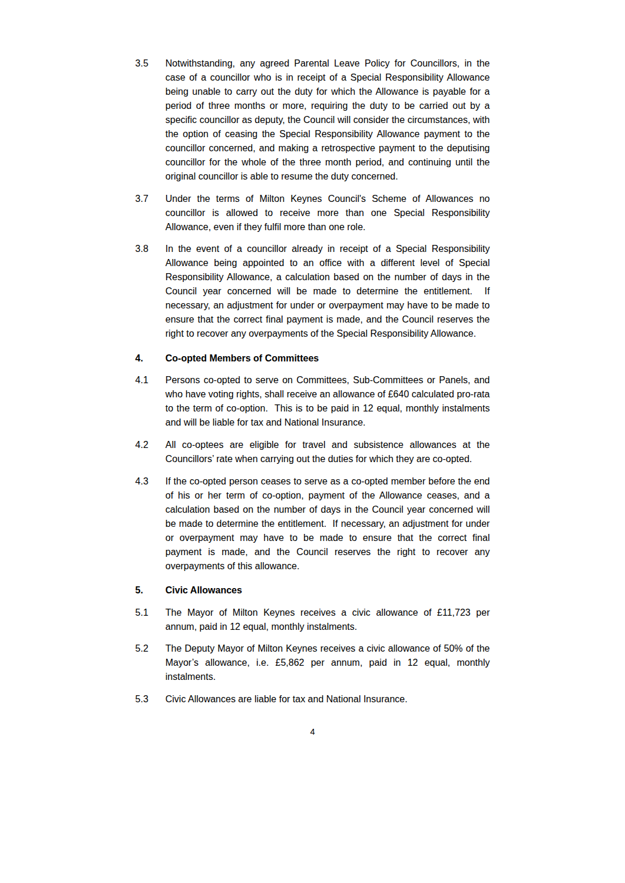3.5
Notwithstanding, any agreed Parental Leave Policy for Councillors, in the case of a councillor who is in receipt of a Special Responsibility Allowance being unable to carry out the duty for which the Allowance is payable for a period of three months or more, requiring the duty to be carried out by a specific councillor as deputy, the Council will consider the circumstances, with the option of ceasing the Special Responsibility Allowance payment to the councillor concerned, and making a retrospective payment to the deputising councillor for the whole of the three month period, and continuing until the original councillor is able to resume the duty concerned.
3.7
Under the terms of Milton Keynes Council's Scheme of Allowances no councillor is allowed to receive more than one Special Responsibility Allowance, even if they fulfil more than one role.
3.8
In the event of a councillor already in receipt of a Special Responsibility Allowance being appointed to an office with a different level of Special Responsibility Allowance, a calculation based on the number of days in the Council year concerned will be made to determine the entitlement. If necessary, an adjustment for under or overpayment may have to be made to ensure that the correct final payment is made, and the Council reserves the right to recover any overpayments of the Special Responsibility Allowance.
4. Co-opted Members of Committees
4.1
Persons co-opted to serve on Committees, Sub-Committees or Panels, and who have voting rights, shall receive an allowance of £640 calculated pro-rata to the term of co-option. This is to be paid in 12 equal, monthly instalments and will be liable for tax and National Insurance.
4.2
All co-optees are eligible for travel and subsistence allowances at the Councillors’ rate when carrying out the duties for which they are co-opted.
4.3
If the co-opted person ceases to serve as a co-opted member before the end of his or her term of co-option, payment of the Allowance ceases, and a calculation based on the number of days in the Council year concerned will be made to determine the entitlement. If necessary, an adjustment for under or overpayment may have to be made to ensure that the correct final payment is made, and the Council reserves the right to recover any overpayments of this allowance.
5. Civic Allowances
5.1
The Mayor of Milton Keynes receives a civic allowance of £11,723 per annum, paid in 12 equal, monthly instalments.
5.2
The Deputy Mayor of Milton Keynes receives a civic allowance of 50% of the Mayor’s allowance, i.e. £5,862 per annum, paid in 12 equal, monthly instalments.
5.3
Civic Allowances are liable for tax and National Insurance.
4